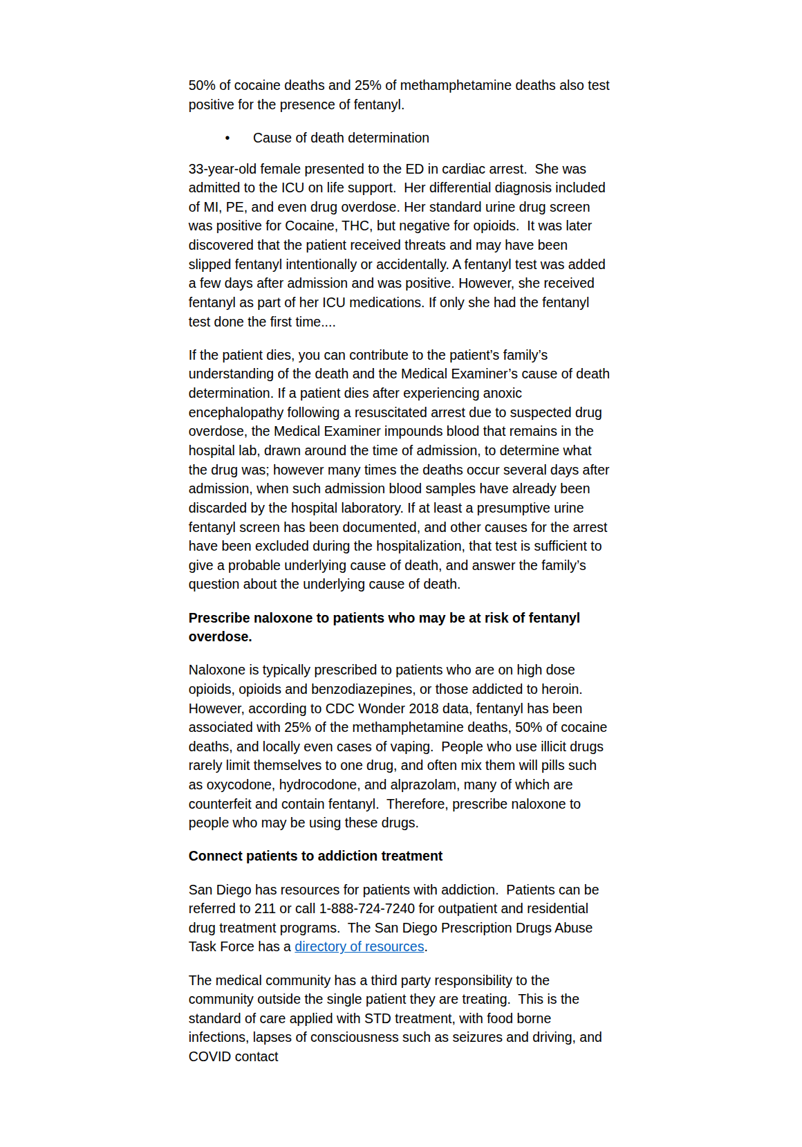50% of cocaine deaths and 25% of methamphetamine deaths also test positive for the presence of fentanyl.
Cause of death determination
33-year-old female presented to the ED in cardiac arrest. She was admitted to the ICU on life support. Her differential diagnosis included of MI, PE, and even drug overdose. Her standard urine drug screen was positive for Cocaine, THC, but negative for opioids. It was later discovered that the patient received threats and may have been slipped fentanyl intentionally or accidentally. A fentanyl test was added a few days after admission and was positive. However, she received fentanyl as part of her ICU medications. If only she had the fentanyl test done the first time....
If the patient dies, you can contribute to the patient’s family’s understanding of the death and the Medical Examiner’s cause of death determination. If a patient dies after experiencing anoxic encephalopathy following a resuscitated arrest due to suspected drug overdose, the Medical Examiner impounds blood that remains in the hospital lab, drawn around the time of admission, to determine what the drug was; however many times the deaths occur several days after admission, when such admission blood samples have already been discarded by the hospital laboratory. If at least a presumptive urine fentanyl screen has been documented, and other causes for the arrest have been excluded during the hospitalization, that test is sufficient to give a probable underlying cause of death, and answer the family’s question about the underlying cause of death.
Prescribe naloxone to patients who may be at risk of fentanyl overdose.
Naloxone is typically prescribed to patients who are on high dose opioids, opioids and benzodiazepines, or those addicted to heroin. However, according to CDC Wonder 2018 data, fentanyl has been associated with 25% of the methamphetamine deaths, 50% of cocaine deaths, and locally even cases of vaping. People who use illicit drugs rarely limit themselves to one drug, and often mix them will pills such as oxycodone, hydrocodone, and alprazolam, many of which are counterfeit and contain fentanyl. Therefore, prescribe naloxone to people who may be using these drugs.
Connect patients to addiction treatment
San Diego has resources for patients with addiction. Patients can be referred to 211 or call 1-888-724-7240 for outpatient and residential drug treatment programs. The San Diego Prescription Drugs Abuse Task Force has a directory of resources.
The medical community has a third party responsibility to the community outside the single patient they are treating. This is the standard of care applied with STD treatment, with food borne infections, lapses of consciousness such as seizures and driving, and COVID contact